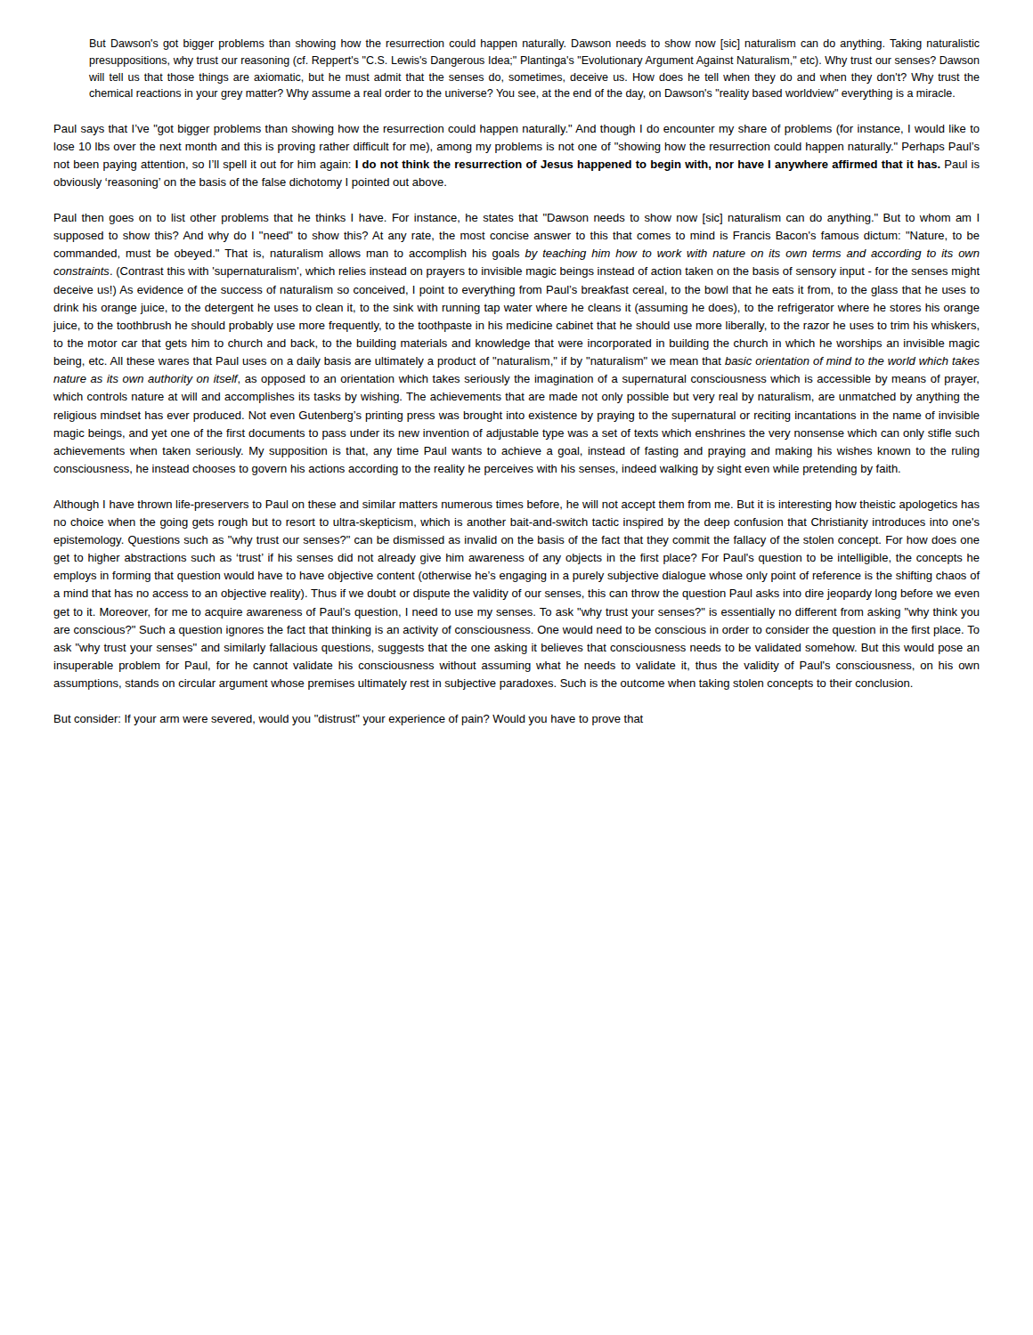But Dawson's got bigger problems than showing how the resurrection could happen naturally. Dawson needs to show now [sic] naturalism can do anything. Taking naturalistic presuppositions, why trust our reasoning (cf. Reppert's "C.S. Lewis's Dangerous Idea;" Plantinga's "Evolutionary Argument Against Naturalism," etc). Why trust our senses? Dawson will tell us that those things are axiomatic, but he must admit that the senses do, sometimes, deceive us. How does he tell when they do and when they don't? Why trust the chemical reactions in your grey matter? Why assume a real order to the universe? You see, at the end of the day, on Dawson's "reality based worldview" everything is a miracle.
Paul says that I’ve "got bigger problems than showing how the resurrection could happen naturally." And though I do encounter my share of problems (for instance, I would like to lose 10 lbs over the next month and this is proving rather difficult for me), among my problems is not one of "showing how the resurrection could happen naturally." Perhaps Paul’s not been paying attention, so I’ll spell it out for him again: I do not think the resurrection of Jesus happened to begin with, nor have I anywhere affirmed that it has. Paul is obviously ‘reasoning’ on the basis of the false dichotomy I pointed out above.
Paul then goes on to list other problems that he thinks I have. For instance, he states that "Dawson needs to show now [sic] naturalism can do anything." But to whom am I supposed to show this? And why do I "need" to show this? At any rate, the most concise answer to this that comes to mind is Francis Bacon's famous dictum: "Nature, to be commanded, must be obeyed." That is, naturalism allows man to accomplish his goals by teaching him how to work with nature on its own terms and according to its own constraints. (Contrast this with 'supernaturalism', which relies instead on prayers to invisible magic beings instead of action taken on the basis of sensory input - for the senses might deceive us!) As evidence of the success of naturalism so conceived, I point to everything from Paul’s breakfast cereal, to the bowl that he eats it from, to the glass that he uses to drink his orange juice, to the detergent he uses to clean it, to the sink with running tap water where he cleans it (assuming he does), to the refrigerator where he stores his orange juice, to the toothbrush he should probably use more frequently, to the toothpaste in his medicine cabinet that he should use more liberally, to the razor he uses to trim his whiskers, to the motor car that gets him to church and back, to the building materials and knowledge that were incorporated in building the church in which he worships an invisible magic being, etc. All these wares that Paul uses on a daily basis are ultimately a product of "naturalism," if by "naturalism" we mean that basic orientation of mind to the world which takes nature as its own authority on itself, as opposed to an orientation which takes seriously the imagination of a supernatural consciousness which is accessible by means of prayer, which controls nature at will and accomplishes its tasks by wishing. The achievements that are made not only possible but very real by naturalism, are unmatched by anything the religious mindset has ever produced. Not even Gutenberg’s printing press was brought into existence by praying to the supernatural or reciting incantations in the name of invisible magic beings, and yet one of the first documents to pass under its new invention of adjustable type was a set of texts which enshrines the very nonsense which can only stifle such achievements when taken seriously. My supposition is that, any time Paul wants to achieve a goal, instead of fasting and praying and making his wishes known to the ruling consciousness, he instead chooses to govern his actions according to the reality he perceives with his senses, indeed walking by sight even while pretending by faith.
Although I have thrown life-preservers to Paul on these and similar matters numerous times before, he will not accept them from me. But it is interesting how theistic apologetics has no choice when the going gets rough but to resort to ultra-skepticism, which is another bait-and-switch tactic inspired by the deep confusion that Christianity introduces into one's epistemology. Questions such as "why trust our senses?" can be dismissed as invalid on the basis of the fact that they commit the fallacy of the stolen concept. For how does one get to higher abstractions such as ‘trust’ if his senses did not already give him awareness of any objects in the first place? For Paul's question to be intelligible, the concepts he employs in forming that question would have to have objective content (otherwise he’s engaging in a purely subjective dialogue whose only point of reference is the shifting chaos of a mind that has no access to an objective reality). Thus if we doubt or dispute the validity of our senses, this can throw the question Paul asks into dire jeopardy long before we even get to it. Moreover, for me to acquire awareness of Paul’s question, I need to use my senses. To ask "why trust your senses?" is essentially no different from asking "why think you are conscious?" Such a question ignores the fact that thinking is an activity of consciousness. One would need to be conscious in order to consider the question in the first place. To ask "why trust your senses" and similarly fallacious questions, suggests that the one asking it believes that consciousness needs to be validated somehow. But this would pose an insuperable problem for Paul, for he cannot validate his consciousness without assuming what he needs to validate it, thus the validity of Paul's consciousness, on his own assumptions, stands on circular argument whose premises ultimately rest in subjective paradoxes. Such is the outcome when taking stolen concepts to their conclusion.
But consider: If your arm were severed, would you "distrust" your experience of pain? Would you have to prove that